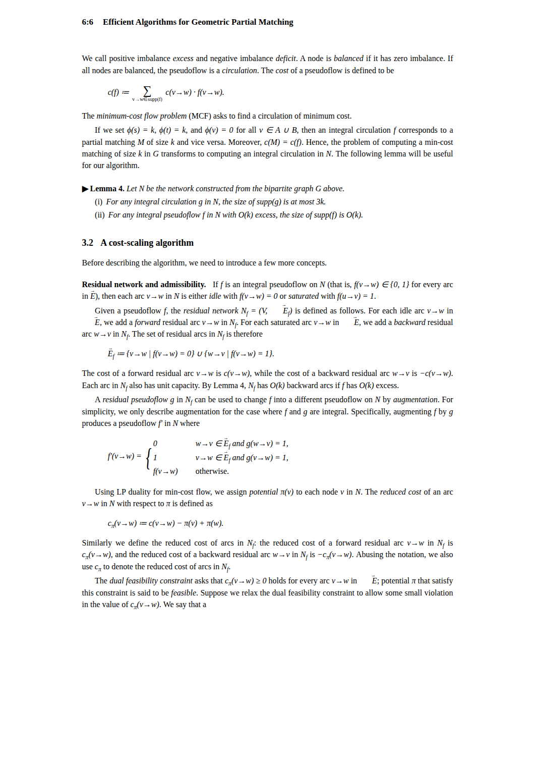6:6 Efficient Algorithms for Geometric Partial Matching
We call positive imbalance excess and negative imbalance deficit. A node is balanced if it has zero imbalance. If all nodes are balanced, the pseudoflow is a circulation. The cost of a pseudoflow is defined to be
c(f) ≔ ∑v→w∈supp(f) c(v→w) · f(v→w).
The minimum-cost flow problem (MCF) asks to find a circulation of minimum cost.
If we set ϕ(s) = k, ϕ(t) = k, and ϕ(v) = 0 for all v ∈ A ∪ B, then an integral circulation f corresponds to a partial matching M of size k and vice versa. Moreover, c(M) = c(f). Hence, the problem of computing a min-cost matching of size k in G transforms to computing an integral circulation in N. The following lemma will be useful for our algorithm.
▶ Lemma 4. Let N be the network constructed from the bipartite graph G above.
(i) For any integral circulation g in N, the size of supp(g) is at most 3k.
(ii) For any integral pseudoflow f in N with O(k) excess, the size of supp(f) is O(k).
3.2 A cost-scaling algorithm
Before describing the algorithm, we need to introduce a few more concepts.
Residual network and admissibility. If f is an integral pseudoflow on N (that is, f(v→w) ∈ {0, 1} for every arc in E), then each arc v→w in N is either idle with f(v→w) = 0 or saturated with f(u→v) = 1.
Given a pseudoflow f, the residual network Nf = (V, Ef) is defined as follows. For each idle arc v→w in E, we add a forward residual arc v→w in Nf. For each saturated arc v→w in E, we add a backward residual arc w→v in Nf. The set of residual arcs in Nf is therefore
Ef ≔ {v→w | f(v→w) = 0} ∪ {w→v | f(v→w) = 1}.
The cost of a forward residual arc v→w is c(v→w), while the cost of a backward residual arc w→v is −c(v→w). Each arc in Nf also has unit capacity. By Lemma 4, Nf has O(k) backward arcs if f has O(k) excess.
A residual pseudoflow g in Nf can be used to change f into a different pseudoflow on N by augmentation. For simplicity, we only describe augmentation for the case where f and g are integral. Specifically, augmenting f by g produces a pseudoflow f′ in N where
f′(v→w) = { 0 w→v ∈ Ef and g(w→v) = 1, 1 v→w ∈ Ef and g(v→w) = 1, f(v→w) otherwise.
Using LP duality for min-cost flow, we assign potential π(v) to each node v in N. The reduced cost of an arc v→w in N with respect to π is defined as
cπ(v→w) ≔ c(v→w) − π(v) + π(w).
Similarly we define the reduced cost of arcs in Nf: the reduced cost of a forward residual arc v→w in Nf is cπ(v→w), and the reduced cost of a backward residual arc w→v in Nf is −cπ(v→w). Abusing the notation, we also use cπ to denote the reduced cost of arcs in Nf.
The dual feasibility constraint asks that cπ(v→w) ≥ 0 holds for every arc v→w in E; potential π that satisfy this constraint is said to be feasible. Suppose we relax the dual feasibility constraint to allow some small violation in the value of cπ(v→w). We say that a